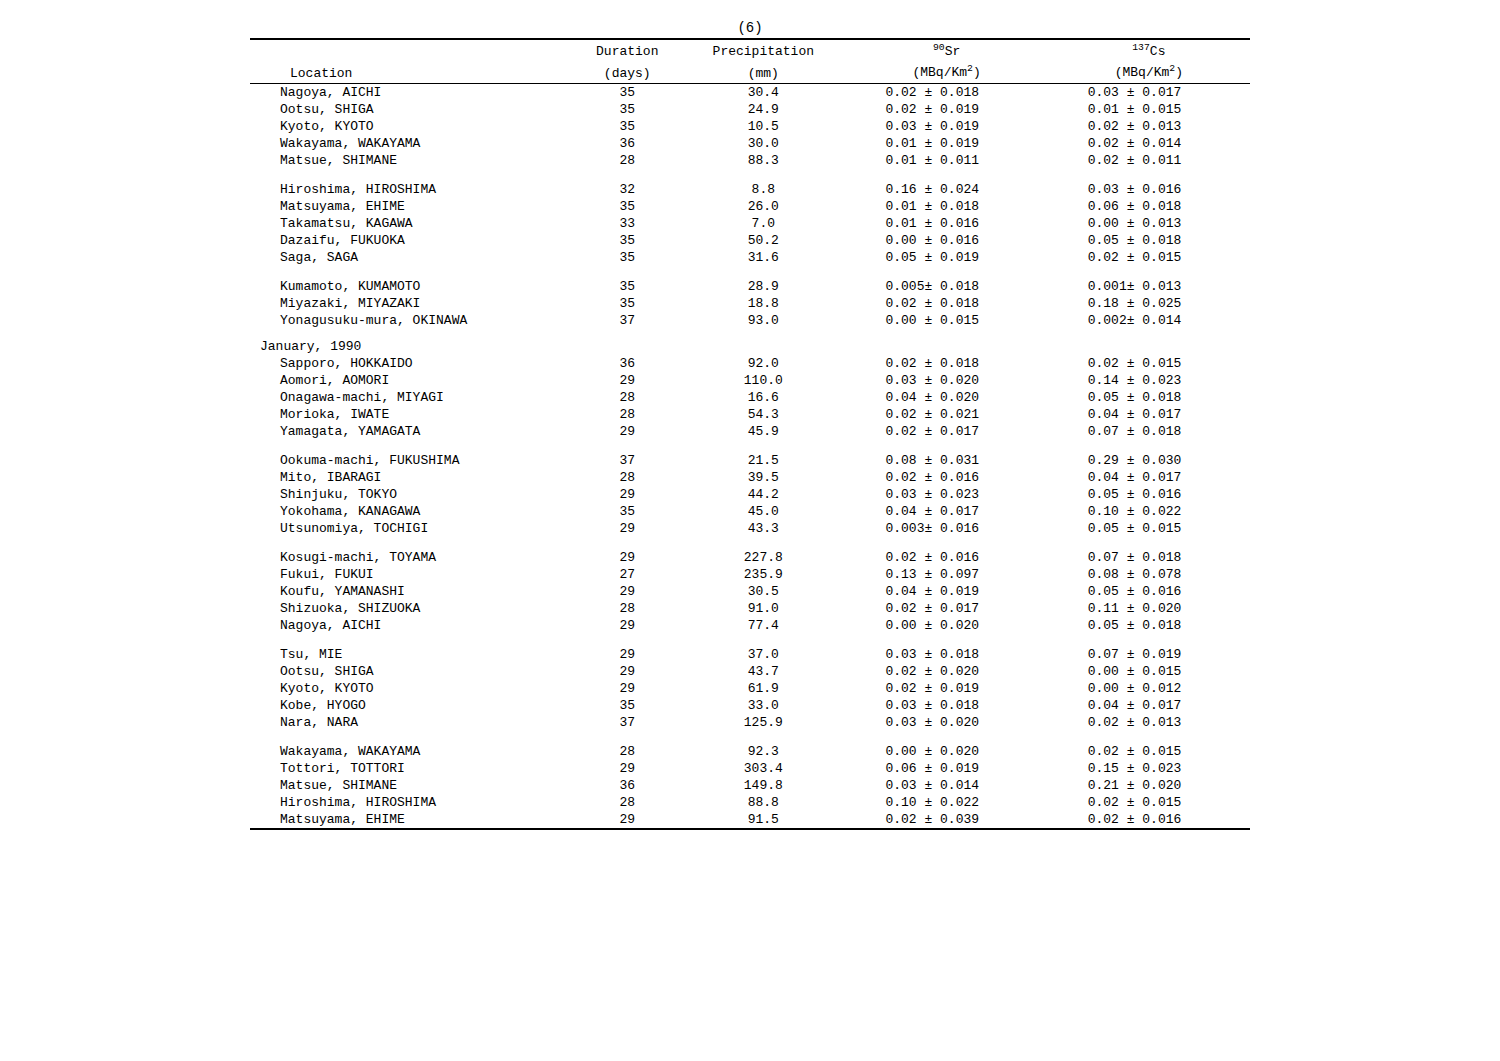(6)
| Location | Duration | Precipitation | 90 Sr | 137 Cs |
| --- | --- | --- | --- | --- |
| (days) | (mm) | (MBq/Km 2 ) | (MBq/Km 2 ) |
| Nagoya, AICHI | 35 | 30.4 | 0.02 ± 0.018 | 0.03 ± 0.017 |
| Ootsu, SHIGA | 35 | 24.9 | 0.02 ± 0.019 | 0.01 ± 0.015 |
| Kyoto, KYOTO | 35 | 10.5 | 0.03 ± 0.019 | 0.02 ± 0.013 |
| Wakayama, WAKAYAMA | 36 | 30.0 | 0.01 ± 0.019 | 0.02 ± 0.014 |
| Matsue, SHIMANE | 28 | 88.3 | 0.01 ± 0.011 | 0.02 ± 0.011 |
| Hiroshima, HIROSHIMA | 32 | 8.8 | 0.16 ± 0.024 | 0.03 ± 0.016 |
| Matsuyama, EHIME | 35 | 26.0 | 0.01 ± 0.018 | 0.06 ± 0.018 |
| Takamatsu, KAGAWA | 33 | 7.0 | 0.01 ± 0.016 | 0.00 ± 0.013 |
| Dazaifu, FUKUOKA | 35 | 50.2 | 0.00 ± 0.016 | 0.05 ± 0.018 |
| Saga, SAGA | 35 | 31.6 | 0.05 ± 0.019 | 0.02 ± 0.015 |
| Kumamoto, KUMAMOTO | 35 | 28.9 | 0.005± 0.018 | 0.001± 0.013 |
| Miyazaki, MIYAZAKI | 35 | 18.8 | 0.02 ± 0.018 | 0.18 ± 0.025 |
| Yonagusuku-mura, OKINAWA | 37 | 93.0 | 0.00 ± 0.015 | 0.002± 0.014 |
| January, 1990 |
| Sapporo, HOKKAIDO | 36 | 92.0 | 0.02 ± 0.018 | 0.02 ± 0.015 |
| Aomori, AOMORI | 29 | 110.0 | 0.03 ± 0.020 | 0.14 ± 0.023 |
| Onagawa-machi, MIYAGI | 28 | 16.6 | 0.04 ± 0.020 | 0.05 ± 0.018 |
| Morioka, IWATE | 28 | 54.3 | 0.02 ± 0.021 | 0.04 ± 0.017 |
| Yamagata, YAMAGATA | 29 | 45.9 | 0.02 ± 0.017 | 0.07 ± 0.018 |
| Ookuma-machi, FUKUSHIMA | 37 | 21.5 | 0.08 ± 0.031 | 0.29 ± 0.030 |
| Mito, IBARAGI | 28 | 39.5 | 0.02 ± 0.016 | 0.04 ± 0.017 |
| Shinjuku, TOKYO | 29 | 44.2 | 0.03 ± 0.023 | 0.05 ± 0.016 |
| Yokohama, KANAGAWA | 35 | 45.0 | 0.04 ± 0.017 | 0.10 ± 0.022 |
| Utsunomiya, TOCHIGI | 29 | 43.3 | 0.003± 0.016 | 0.05 ± 0.015 |
| Kosugi-machi, TOYAMA | 29 | 227.8 | 0.02 ± 0.016 | 0.07 ± 0.018 |
| Fukui, FUKUI | 27 | 235.9 | 0.13 ± 0.097 | 0.08 ± 0.078 |
| Koufu, YAMANASHI | 29 | 30.5 | 0.04 ± 0.019 | 0.05 ± 0.016 |
| Shizuoka, SHIZUOKA | 28 | 91.0 | 0.02 ± 0.017 | 0.11 ± 0.020 |
| Nagoya, AICHI | 29 | 77.4 | 0.00 ± 0.020 | 0.05 ± 0.018 |
| Tsu, MIE | 29 | 37.0 | 0.03 ± 0.018 | 0.07 ± 0.019 |
| Ootsu, SHIGA | 29 | 43.7 | 0.02 ± 0.020 | 0.00 ± 0.015 |
| Kyoto, KYOTO | 29 | 61.9 | 0.02 ± 0.019 | 0.00 ± 0.012 |
| Kobe, HYOGO | 35 | 33.0 | 0.03 ± 0.018 | 0.04 ± 0.017 |
| Nara, NARA | 37 | 125.9 | 0.03 ± 0.020 | 0.02 ± 0.013 |
| Wakayama, WAKAYAMA | 28 | 92.3 | 0.00 ± 0.020 | 0.02 ± 0.015 |
| Tottori, TOTTORI | 29 | 303.4 | 0.06 ± 0.019 | 0.15 ± 0.023 |
| Matsue, SHIMANE | 36 | 149.8 | 0.03 ± 0.014 | 0.21 ± 0.020 |
| Hiroshima, HIROSHIMA | 28 | 88.8 | 0.10 ± 0.022 | 0.02 ± 0.015 |
| Matsuyama, EHIME | 29 | 91.5 | 0.02 ± 0.039 | 0.02 ± 0.016 |